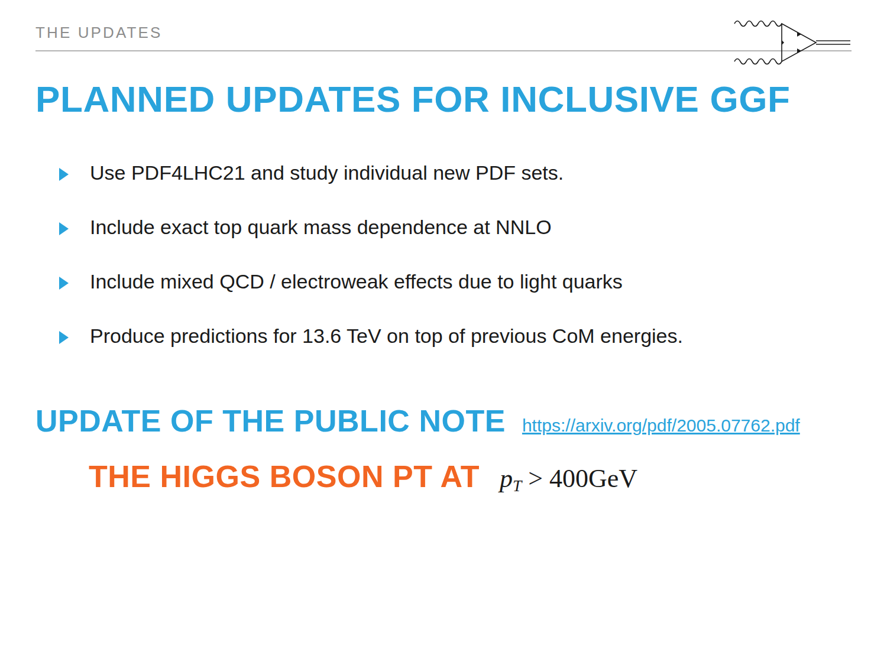The Updates
Planned updates for inclusive ggF
Use PDF4LHC21 and study individual new PDF sets.
Include exact top quark mass dependence at NNLO
Include mixed QCD / electroweak effects due to light quarks
Produce predictions for 13.6 TeV on top of previous CoM energies.
Update of the public note
https://arxiv.org/pdf/2005.07762.pdf
The Higgs boson pT at
pT > 400GeV